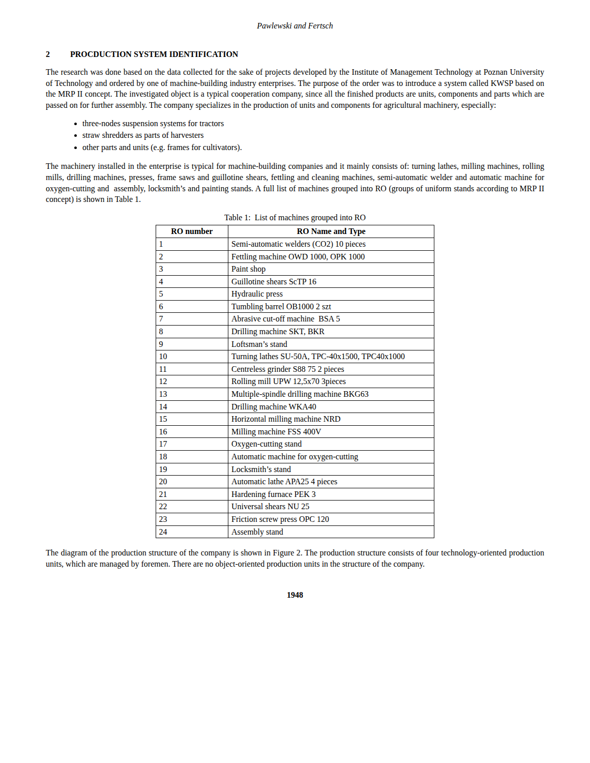Pawlewski and Fertsch
2 PROCDUCTION SYSTEM IDENTIFICATION
The research was done based on the data collected for the sake of projects developed by the Institute of Management Technology at Poznan University of Technology and ordered by one of machine-building industry enterprises. The purpose of the order was to introduce a system called KWSP based on the MRP II concept. The investigated object is a typical cooperation company, since all the finished products are units, components and parts which are passed on for further assembly. The company specializes in the production of units and components for agricultural machinery, especially:
three-nodes suspension systems for tractors
straw shredders as parts of harvesters
other parts and units (e.g. frames for cultivators).
The machinery installed in the enterprise is typical for machine-building companies and it mainly consists of: turning lathes, milling machines, rolling mills, drilling machines, presses, frame saws and guillotine shears, fettling and cleaning machines, semi-automatic welder and automatic machine for oxygen-cutting and assembly, locksmith’s and painting stands. A full list of machines grouped into RO (groups of uniform stands according to MRP II concept) is shown in Table 1.
Table 1: List of machines grouped into RO
| RO number | RO Name and Type |
| --- | --- |
| 1 | Semi-automatic welders (CO2) 10 pieces |
| 2 | Fettling machine OWD 1000, OPK 1000 |
| 3 | Paint shop |
| 4 | Guillotine shears ScTP 16 |
| 5 | Hydraulic press |
| 6 | Tumbling barrel OB1000 2 szt |
| 7 | Abrasive cut-off machine BSA 5 |
| 8 | Drilling machine SKT, BKR |
| 9 | Loftsman’s stand |
| 10 | Turning lathes SU-50A, TPC-40x1500, TPC40x1000 |
| 11 | Centreless grinder S88 75 2 pieces |
| 12 | Rolling mill UPW 12,5x70 3pieces |
| 13 | Multiple-spindle drilling machine BKG63 |
| 14 | Drilling machine WKA40 |
| 15 | Horizontal milling machine NRD |
| 16 | Milling machine FSS 400V |
| 17 | Oxygen-cutting stand |
| 18 | Automatic machine for oxygen-cutting |
| 19 | Locksmith’s stand |
| 20 | Automatic lathe APA25 4 pieces |
| 21 | Hardening furnace PEK 3 |
| 22 | Universal shears NU 25 |
| 23 | Friction screw press OPC 120 |
| 24 | Assembly stand |
The diagram of the production structure of the company is shown in Figure 2. The production structure consists of four technology-oriented production units, which are managed by foremen. There are no object-oriented production units in the structure of the company.
1948